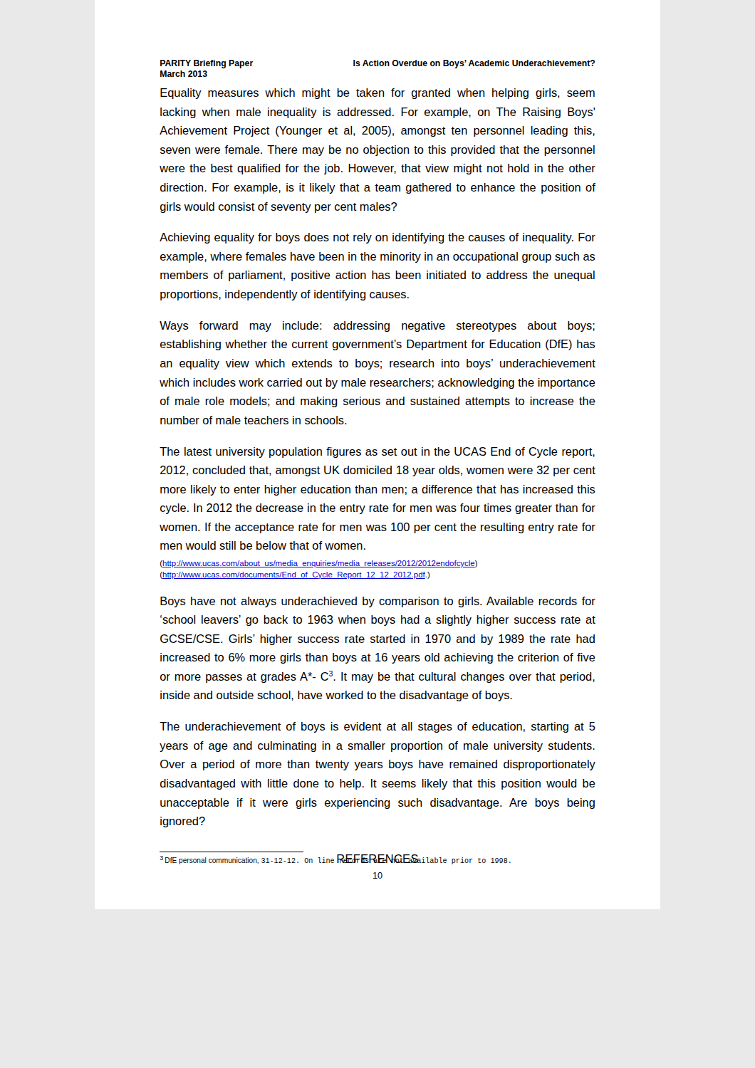PARITY Briefing Paper Is Action Overdue on Boys’ Academic Underachievement?
March 2013
Equality measures which might be taken for granted when helping girls, seem lacking when male inequality is addressed. For example, on The Raising Boys' Achievement Project (Younger et al, 2005), amongst ten personnel leading this, seven were female. There may be no objection to this provided that the personnel were the best qualified for the job. However, that view might not hold in the other direction. For example, is it likely that a team gathered to enhance the position of girls would consist of seventy per cent males?
Achieving equality for boys does not rely on identifying the causes of inequality. For example, where females have been in the minority in an occupational group such as members of parliament, positive action has been initiated to address the unequal proportions, independently of identifying causes.
Ways forward may include: addressing negative stereotypes about boys; establishing whether the current government’s Department for Education (DfE) has an equality view which extends to boys; research into boys’ underachievement which includes work carried out by male researchers; acknowledging the importance of male role models; and making serious and sustained attempts to increase the number of male teachers in schools.
The latest university population figures as set out in the UCAS End of Cycle report, 2012, concluded that, amongst UK domiciled 18 year olds, women were 32 per cent more likely to enter higher education than men; a difference that has increased this cycle. In 2012 the decrease in the entry rate for men was four times greater than for women. If the acceptance rate for men was 100 per cent the resulting entry rate for men would still be below that of women.
(http://www.ucas.com/about_us/media_enquiries/media_releases/2012/2012endofcycle)
(http://www.ucas.com/documents/End_of_Cycle_Report_12_12_2012.pdf.)
Boys have not always underachieved by comparison to girls. Available records for ‘school leavers’ go back to 1963 when boys had a slightly higher success rate at GCSE/CSE. Girls’ higher success rate started in 1970 and by 1989 the rate had increased to 6% more girls than boys at 16 years old achieving the criterion of five or more passes at grades A*- C3. It may be that cultural changes over that period, inside and outside school, have worked to the disadvantage of boys.
The underachievement of boys is evident at all stages of education, starting at 5 years of age and culminating in a smaller proportion of male university students. Over a period of more than twenty years boys have remained disproportionately disadvantaged with little done to help. It seems likely that this position would be unacceptable if it were girls experiencing such disadvantage. Are boys being ignored?
REFERENCES
3DfE personal communication, 31-12-12. On line records are not available prior to 1998.
10